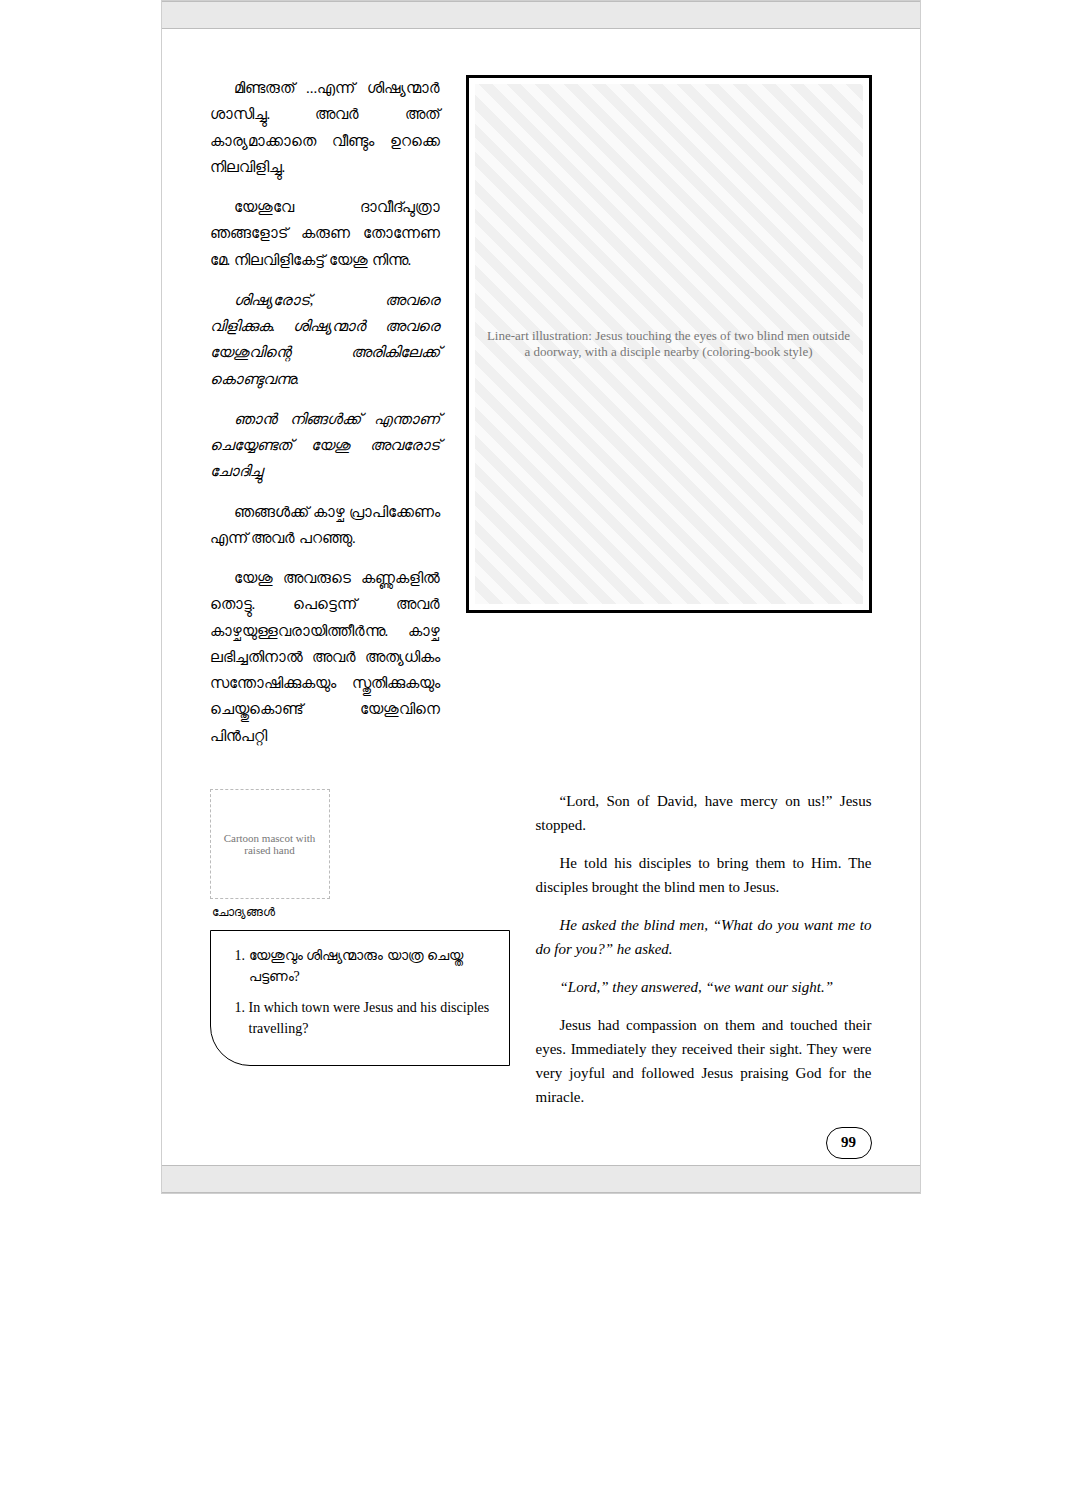മിണ്ടരുത് ...എന്ന് ശിഷ്യന്മാർ ശാസിച്ചു. അവർ അത് കാര്യമാക്കാതെ വീണ്ടും ഉറക്കെ നിലവിളിച്ചു.
യേശുവേ ദാവീദ്പുത്രാ ഞങ്ങളോട് കരുണ തോന്നേണ മേ. നിലവിളികേട്ട് യേശു നിന്നു.
ശിഷ്യരോട്, അവരെ വിളിക്കുക. ശിഷ്യന്മാർ അവരെ യേശുവിന്റെ അരികിലേക്ക് കൊണ്ടുവന്നു.
ഞാൻ നിങ്ങൾക്ക് എന്താണ് ചെയ്യേണ്ടത് യേശു അവരോട് ചോദിച്ചു
ഞങ്ങൾക്ക് കാഴ്ച പ്രാപിക്കേണം എന്ന് അവർ പറഞ്ഞു.
യേശു അവരുടെ കണ്ണുകളിൽ തൊട്ടു. പെട്ടെന്ന് അവർ കാഴ്ചയുള്ളവരായിത്തീർന്നു. കാഴ്ച ലഭിച്ചതിനാൽ അവർ അത്യധികം സന്തോഷിക്കുകയും സ്തുതിക്കുകയും ചെയ്തുകൊണ്ട് യേശുവിനെ പിൻപറ്റി
Line-art illustration: Jesus touching the eyes of two blind men outside a doorway, with a disciple nearby (coloring-book style)
Cartoon mascot with raised hand
ചോദ്യങ്ങൾ
യേശുവും ശിഷ്യന്മാരും യാത്ര ചെയ്ത പട്ടണം?
In which town were Jesus and his disciples travelling?
“Lord, Son of David, have mercy on us!” Jesus stopped.
He told his disciples to bring them to Him. The disciples brought the blind men to Jesus.
He asked the blind men, “What do you want me to do for you?” he asked.
“Lord,” they answered, “we want our sight.”
Jesus had compassion on them and touched their eyes. Immediately they received their sight. They were very joyful and followed Jesus praising God for the miracle.
99